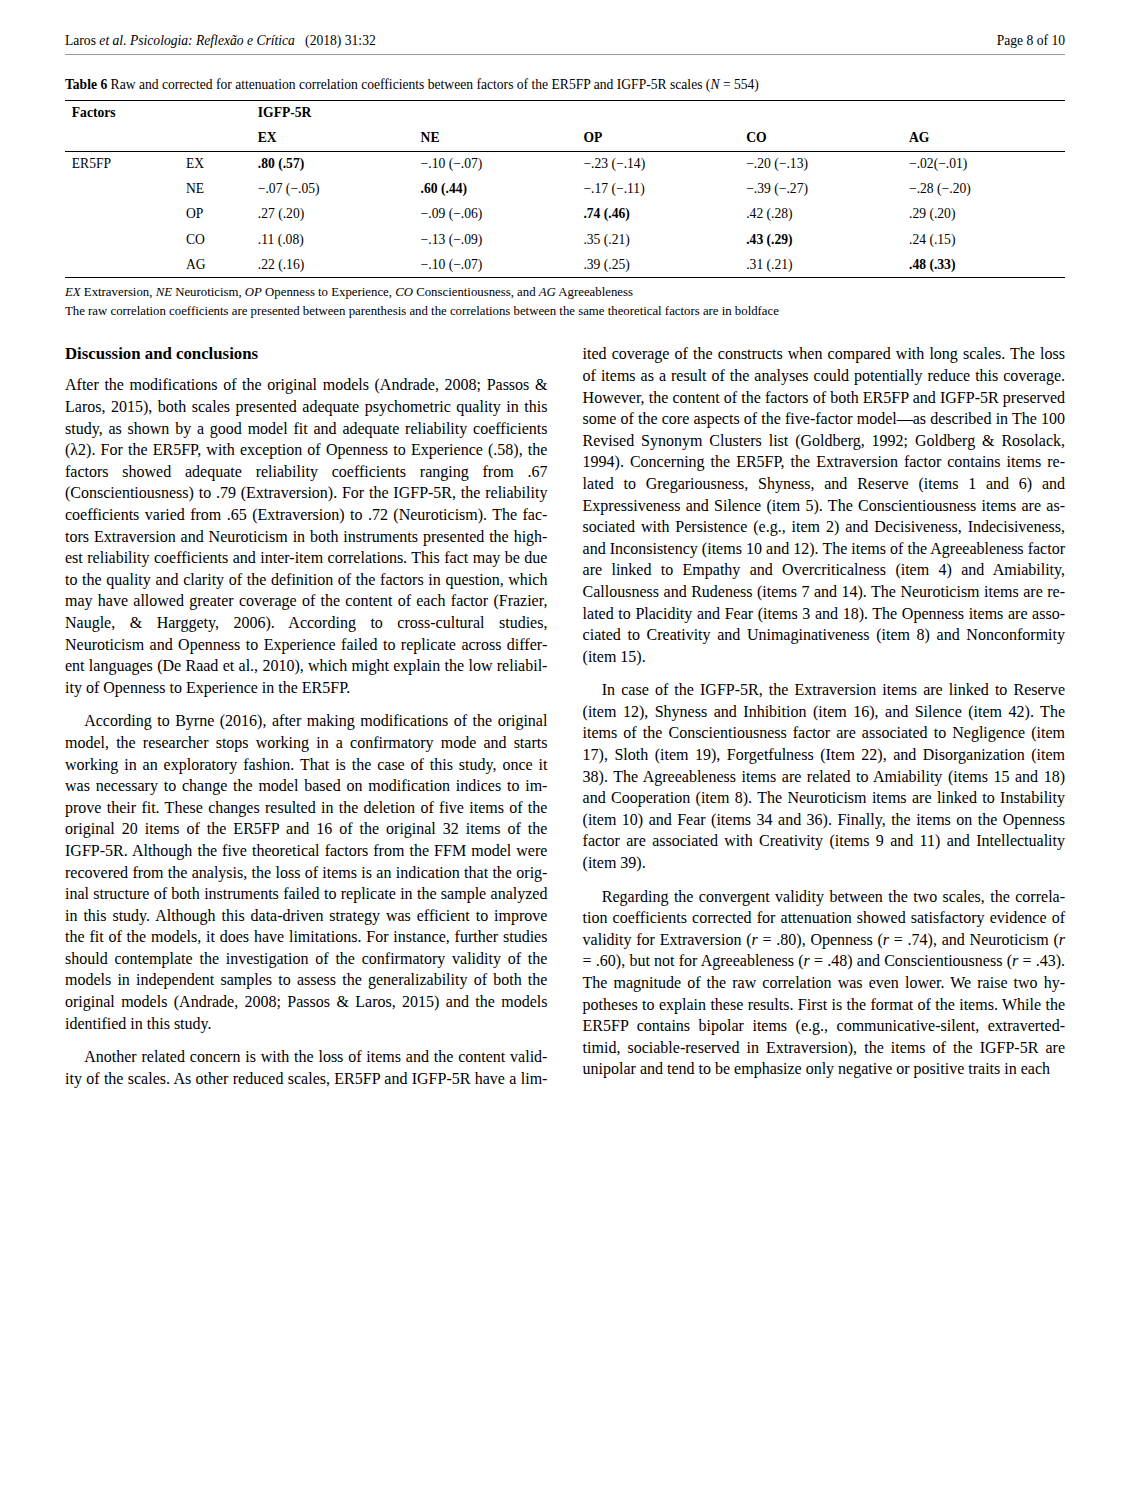Laros et al. Psicologia: Reflexão e Crítica (2018) 31:32
Page 8 of 10
Table 6 Raw and corrected for attenuation correlation coefficients between factors of the ER5FP and IGFP-5R scales ( N = 554)
| Factors | IGFP-5R |
| --- | --- |
| | | EX | NE | OP | CO | AG |
| ER5FP | EX | .80 (.57) | −.10 (−.07) | −.23 (−.14) | −.20 (−.13) | −.02(−.01) |
| | NE | −.07 (−.05) | .60 (.44) | −.17 (−.11) | −.39 (−.27) | −.28 (−.20) |
| | OP | .27 (.20) | −.09 (−.06) | .74 (.46) | .42 (.28) | .29 (.20) |
| | CO | .11 (.08) | −.13 (−.09) | .35 (.21) | .43 (.29) | .24 (.15) |
| | AG | .22 (.16) | −.10 (−.07) | .39 (.25) | .31 (.21) | .48 (.33) |
EX Extraversion, NE Neuroticism, OP Openness to Experience, CO Conscientiousness, and AG Agreeableness
The raw correlation coefficients are presented between parenthesis and the correlations between the same theoretical factors are in boldface
Discussion and conclusions
After the modifications of the original models (Andrade, 2008; Passos & Laros, 2015), both scales presented adequate psychometric quality in this study, as shown by a good model fit and adequate reliability coefficients (λ2). For the ER5FP, with exception of Openness to Experience (.58), the factors showed adequate reliability coefficients ranging from .67 (Conscientiousness) to .79 (Extraversion). For the IGFP-5R, the reliability coefficients varied from .65 (Extraversion) to .72 (Neuroticism). The factors Extraversion and Neuroticism in both instruments presented the highest reliability coefficients and inter-item correlations. This fact may be due to the quality and clarity of the definition of the factors in question, which may have allowed greater coverage of the content of each factor (Frazier, Naugle, & Harggety, 2006). According to cross-cultural studies, Neuroticism and Openness to Experience failed to replicate across different languages (De Raad et al., 2010), which might explain the low reliability of Openness to Experience in the ER5FP.
According to Byrne (2016), after making modifications of the original model, the researcher stops working in a confirmatory mode and starts working in an exploratory fashion. That is the case of this study, once it was necessary to change the model based on modification indices to improve their fit. These changes resulted in the deletion of five items of the original 20 items of the ER5FP and 16 of the original 32 items of the IGFP-5R. Although the five theoretical factors from the FFM model were recovered from the analysis, the loss of items is an indication that the original structure of both instruments failed to replicate in the sample analyzed in this study. Although this data-driven strategy was efficient to improve the fit of the models, it does have limitations. For instance, further studies should contemplate the investigation of the confirmatory validity of the models in independent samples to assess the generalizability of both the original models (Andrade, 2008; Passos & Laros, 2015) and the models identified in this study.
Another related concern is with the loss of items and the content validity of the scales. As other reduced scales, ER5FP and IGFP-5R have a limited coverage of the constructs when compared with long scales. The loss of items as a result of the analyses could potentially reduce this coverage. However, the content of the factors of both ER5FP and IGFP-5R preserved some of the core aspects of the five-factor model—as described in The 100 Revised Synonym Clusters list (Goldberg, 1992; Goldberg & Rosolack, 1994). Concerning the ER5FP, the Extraversion factor contains items related to Gregariousness, Shyness, and Reserve (items 1 and 6) and Expressiveness and Silence (item 5). The Conscientiousness items are associated with Persistence (e.g., item 2) and Decisiveness, Indecisiveness, and Inconsistency (items 10 and 12). The items of the Agreeableness factor are linked to Empathy and Overcriticalness (item 4) and Amiability, Callousness and Rudeness (items 7 and 14). The Neuroticism items are related to Placidity and Fear (items 3 and 18). The Openness items are associated to Creativity and Unimaginativeness (item 8) and Nonconformity (item 15).
In case of the IGFP-5R, the Extraversion items are linked to Reserve (item 12), Shyness and Inhibition (item 16), and Silence (item 42). The items of the Conscientiousness factor are associated to Negligence (item 17), Sloth (item 19), Forgetfulness (Item 22), and Disorganization (item 38). The Agreeableness items are related to Amiability (items 15 and 18) and Cooperation (item 8). The Neuroticism items are linked to Instability (item 10) and Fear (items 34 and 36). Finally, the items on the Openness factor are associated with Creativity (items 9 and 11) and Intellectuality (item 39).
Regarding the convergent validity between the two scales, the correlation coefficients corrected for attenuation showed satisfactory evidence of validity for Extraversion (r = .80), Openness (r = .74), and Neuroticism (r = .60), but not for Agreeableness (r = .48) and Conscientiousness (r = .43). The magnitude of the raw correlation was even lower. We raise two hypotheses to explain these results. First is the format of the items. While the ER5FP contains bipolar items (e.g., communicative-silent, extraverted-timid, sociable-reserved in Extraversion), the items of the IGFP-5R are unipolar and tend to be emphasize only negative or positive traits in each